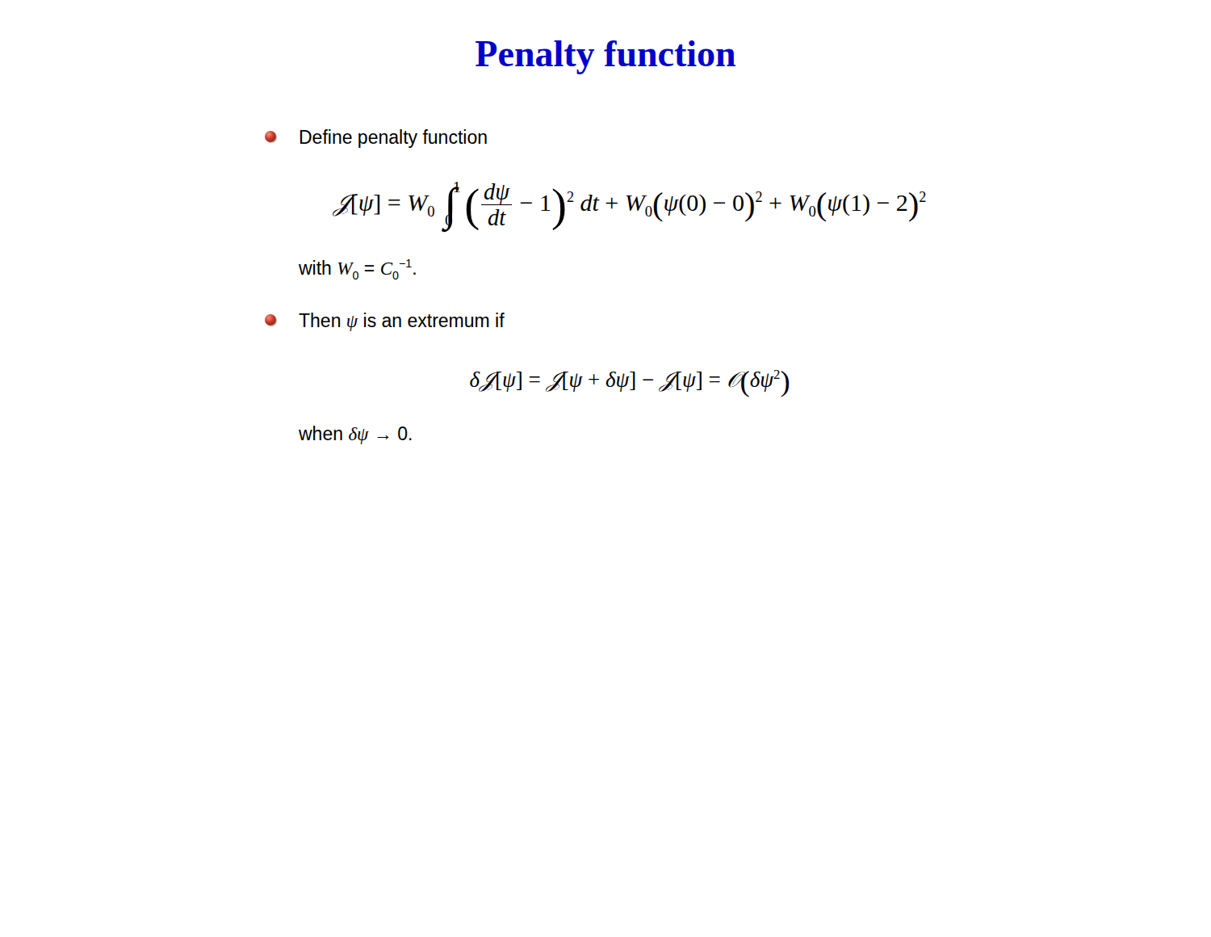Penalty function
Define penalty function
𝒥[ψ] = W0 ∫10 (dψ dt − 1) 2 dt + W0(ψ(0) − 0) 2 + W0(ψ(1) − 2) 2
with W0 = C0−1.
Then ψ is an extremum if
δ𝒥[ψ] = 𝒥[ψ + δψ] − 𝒥[ψ] = 𝒪(δψ2)
when δψ → 0.